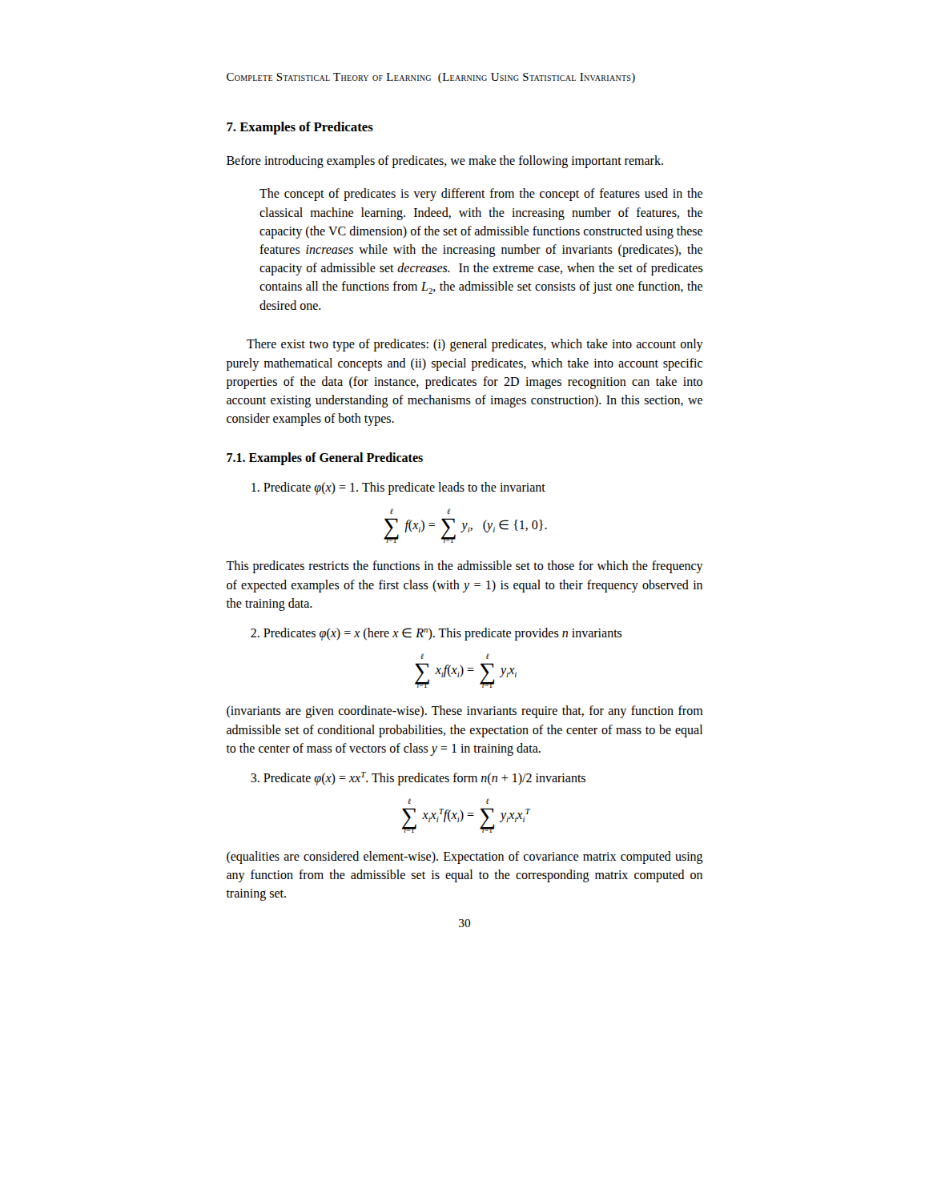Complete Statistical Theory of Learning (Learning Using Statistical Invariants)
7. Examples of Predicates
Before introducing examples of predicates, we make the following important remark.
The concept of predicates is very different from the concept of features used in the classical machine learning. Indeed, with the increasing number of features, the capacity (the VC dimension) of the set of admissible functions constructed using these features increases while with the increasing number of invariants (predicates), the capacity of admissible set decreases. In the extreme case, when the set of predicates contains all the functions from L2, the admissible set consists of just one function, the desired one.
There exist two type of predicates: (i) general predicates, which take into account only purely mathematical concepts and (ii) special predicates, which take into account specific properties of the data (for instance, predicates for 2D images recognition can take into account existing understanding of mechanisms of images construction). In this section, we consider examples of both types.
7.1. Examples of General Predicates
Predicate φ(x) = 1. This predicate leads to the invariant
ℓ∑i=1 f(xi) = ℓ∑i=1 yi, (yi ∈ {1, 0}.
This predicates restricts the functions in the admissible set to those for which the frequency of expected examples of the first class (with y = 1) is equal to their frequency observed in the training data.
Predicates φ(x) = x (here x ∈ Rn). This predicate provides n invariants
ℓ∑i=1 xi f(xi) = ℓ∑i=1 yi xi
(invariants are given coordinate-wise). These invariants require that, for any function from admissible set of conditional probabilities, the expectation of the center of mass to be equal to the center of mass of vectors of class y = 1 in training data.
Predicate φ(x) = xxT. This predicates form n(n + 1)/2 invariants
ℓ∑i=1 xi xiT f(xi) = ℓ∑i=1 yi xi xiT
(equalities are considered element-wise). Expectation of covariance matrix computed using any function from the admissible set is equal to the corresponding matrix computed on training set.
30